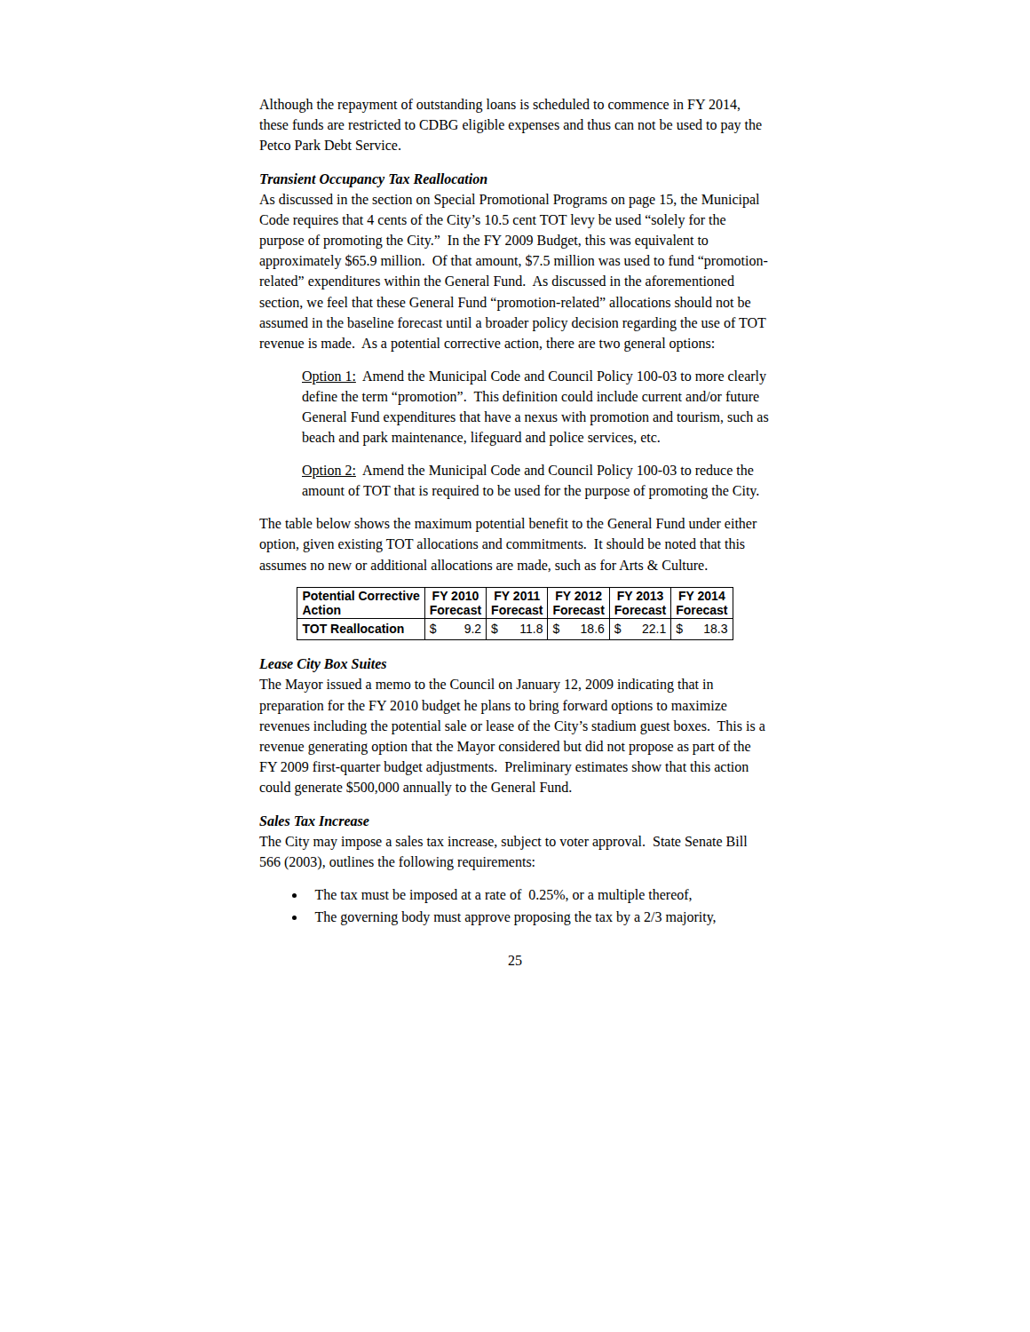Although the repayment of outstanding loans is scheduled to commence in FY 2014, these funds are restricted to CDBG eligible expenses and thus can not be used to pay the Petco Park Debt Service.
Transient Occupancy Tax Reallocation
As discussed in the section on Special Promotional Programs on page 15, the Municipal Code requires that 4 cents of the City’s 10.5 cent TOT levy be used “solely for the purpose of promoting the City.” In the FY 2009 Budget, this was equivalent to approximately $65.9 million. Of that amount, $7.5 million was used to fund “promotion-related” expenditures within the General Fund. As discussed in the aforementioned section, we feel that these General Fund “promotion-related” allocations should not be assumed in the baseline forecast until a broader policy decision regarding the use of TOT revenue is made. As a potential corrective action, there are two general options:
Option 1: Amend the Municipal Code and Council Policy 100-03 to more clearly define the term “promotion”. This definition could include current and/or future General Fund expenditures that have a nexus with promotion and tourism, such as beach and park maintenance, lifeguard and police services, etc.
Option 2: Amend the Municipal Code and Council Policy 100-03 to reduce the amount of TOT that is required to be used for the purpose of promoting the City.
The table below shows the maximum potential benefit to the General Fund under either option, given existing TOT allocations and commitments. It should be noted that this assumes no new or additional allocations are made, such as for Arts & Culture.
| Potential Corrective Action | FY 2010 Forecast | FY 2011 Forecast | FY 2012 Forecast | FY 2013 Forecast | FY 2014 Forecast |
| --- | --- | --- | --- | --- | --- |
| TOT Reallocation | $ | 9.2 | $ | 11.8 | $ | 18.6 | $ | 22.1 | $ | 18.3 |
Lease City Box Suites
The Mayor issued a memo to the Council on January 12, 2009 indicating that in preparation for the FY 2010 budget he plans to bring forward options to maximize revenues including the potential sale or lease of the City’s stadium guest boxes. This is a revenue generating option that the Mayor considered but did not propose as part of the FY 2009 first-quarter budget adjustments. Preliminary estimates show that this action could generate $500,000 annually to the General Fund.
Sales Tax Increase
The City may impose a sales tax increase, subject to voter approval. State Senate Bill 566 (2003), outlines the following requirements:
The tax must be imposed at a rate of 0.25%, or a multiple thereof,
The governing body must approve proposing the tax by a 2/3 majority,
25